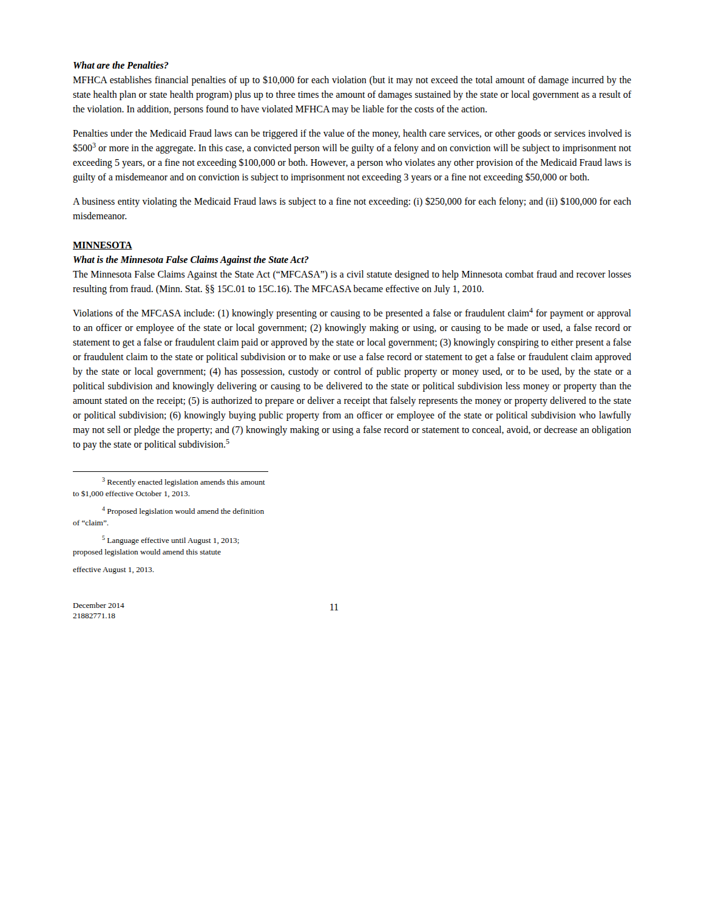What are the Penalties?
MFHCA establishes financial penalties of up to $10,000 for each violation (but it may not exceed the total amount of damage incurred by the state health plan or state health program) plus up to three times the amount of damages sustained by the state or local government as a result of the violation. In addition, persons found to have violated MFHCA may be liable for the costs of the action.
Penalties under the Medicaid Fraud laws can be triggered if the value of the money, health care services, or other goods or services involved is $5003 or more in the aggregate. In this case, a convicted person will be guilty of a felony and on conviction will be subject to imprisonment not exceeding 5 years, or a fine not exceeding $100,000 or both. However, a person who violates any other provision of the Medicaid Fraud laws is guilty of a misdemeanor and on conviction is subject to imprisonment not exceeding 3 years or a fine not exceeding $50,000 or both.
A business entity violating the Medicaid Fraud laws is subject to a fine not exceeding: (i) $250,000 for each felony; and (ii) $100,000 for each misdemeanor.
MINNESOTA
What is the Minnesota False Claims Against the State Act?
The Minnesota False Claims Against the State Act (“MFCASA”) is a civil statute designed to help Minnesota combat fraud and recover losses resulting from fraud. (Minn. Stat. §§ 15C.01 to 15C.16). The MFCASA became effective on July 1, 2010.
Violations of the MFCASA include: (1) knowingly presenting or causing to be presented a false or fraudulent claim4 for payment or approval to an officer or employee of the state or local government; (2) knowingly making or using, or causing to be made or used, a false record or statement to get a false or fraudulent claim paid or approved by the state or local government; (3) knowingly conspiring to either present a false or fraudulent claim to the state or political subdivision or to make or use a false record or statement to get a false or fraudulent claim approved by the state or local government; (4) has possession, custody or control of public property or money used, or to be used, by the state or a political subdivision and knowingly delivering or causing to be delivered to the state or political subdivision less money or property than the amount stated on the receipt; (5) is authorized to prepare or deliver a receipt that falsely represents the money or property delivered to the state or political subdivision; (6) knowingly buying public property from an officer or employee of the state or political subdivision who lawfully may not sell or pledge the property; and (7) knowingly making or using a false record or statement to conceal, avoid, or decrease an obligation to pay the state or political subdivision.5
3 Recently enacted legislation amends this amount to $1,000 effective October 1, 2013.
4 Proposed legislation would amend the definition of “claim”.
5 Language effective until August 1, 2013; proposed legislation would amend this statute
effective August 1, 2013.
December 2014
21882771.18
11